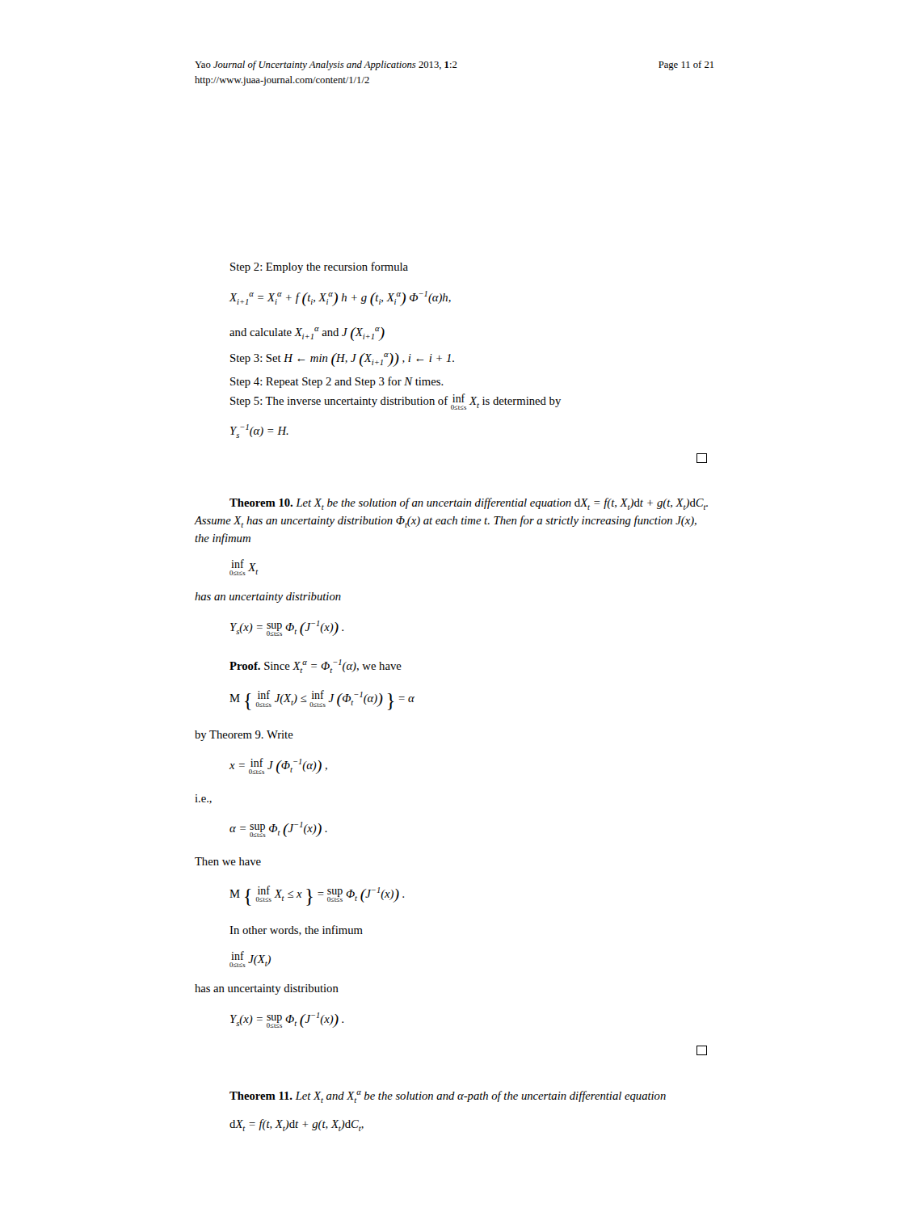Yao Journal of Uncertainty Analysis and Applications 2013, 1:2
http://www.juaa-journal.com/content/1/1/2
Page 11 of 21
Step 2: Employ the recursion formula
Xi+1α = Xiα + f (ti, Xiα) h + g (ti, Xiα) Φ−1(α)h,
and calculate Xi+1α and J (Xi+1α)
Step 3: Set H ← min (H, J (Xi+1α)) , i ← i + 1.
Step 4: Repeat Step 2 and Step 3 for N times.
Step 5: The inverse uncertainty distribution of inf 0≤t≤s Xt is determined by
Υs−1(α) = H.
Theorem 10. Let Xt be the solution of an uncertain differential equation d Xt = f(t, Xt)dt + g(t, Xt)d Ct. Assume Xt has an uncertainty distribution Φt(x) at each time t. Then for a strictly increasing function J(x), the infimum
inf 0≤t≤s Xt
has an uncertainty distribution
Υs(x) = sup 0≤t≤s Φt (J−1(x)) .
Proof. Since Xtα = Φt−1(α), we have
M { inf 0≤t≤s J(Xt) ≤ inf 0≤t≤s J (Φt−1(α)) } = α
by Theorem 9. Write
x = inf 0≤t≤s J (Φt−1(α)) ,
i.e.,
α = sup 0≤t≤s Φt (J−1(x)) .
Then we have
M { inf 0≤t≤s Xt ≤ x } = sup 0≤t≤s Φt (J−1(x)) .
In other words, the infimum
inf 0≤t≤s J(Xt)
has an uncertainty distribution
Υs(x) = sup 0≤t≤s Φt (J−1(x)) .
Theorem 11. Let Xt and Xtα be the solution and α-path of the uncertain differential equation
d Xt = f(t, Xt)dt + g(t, Xt)d Ct,